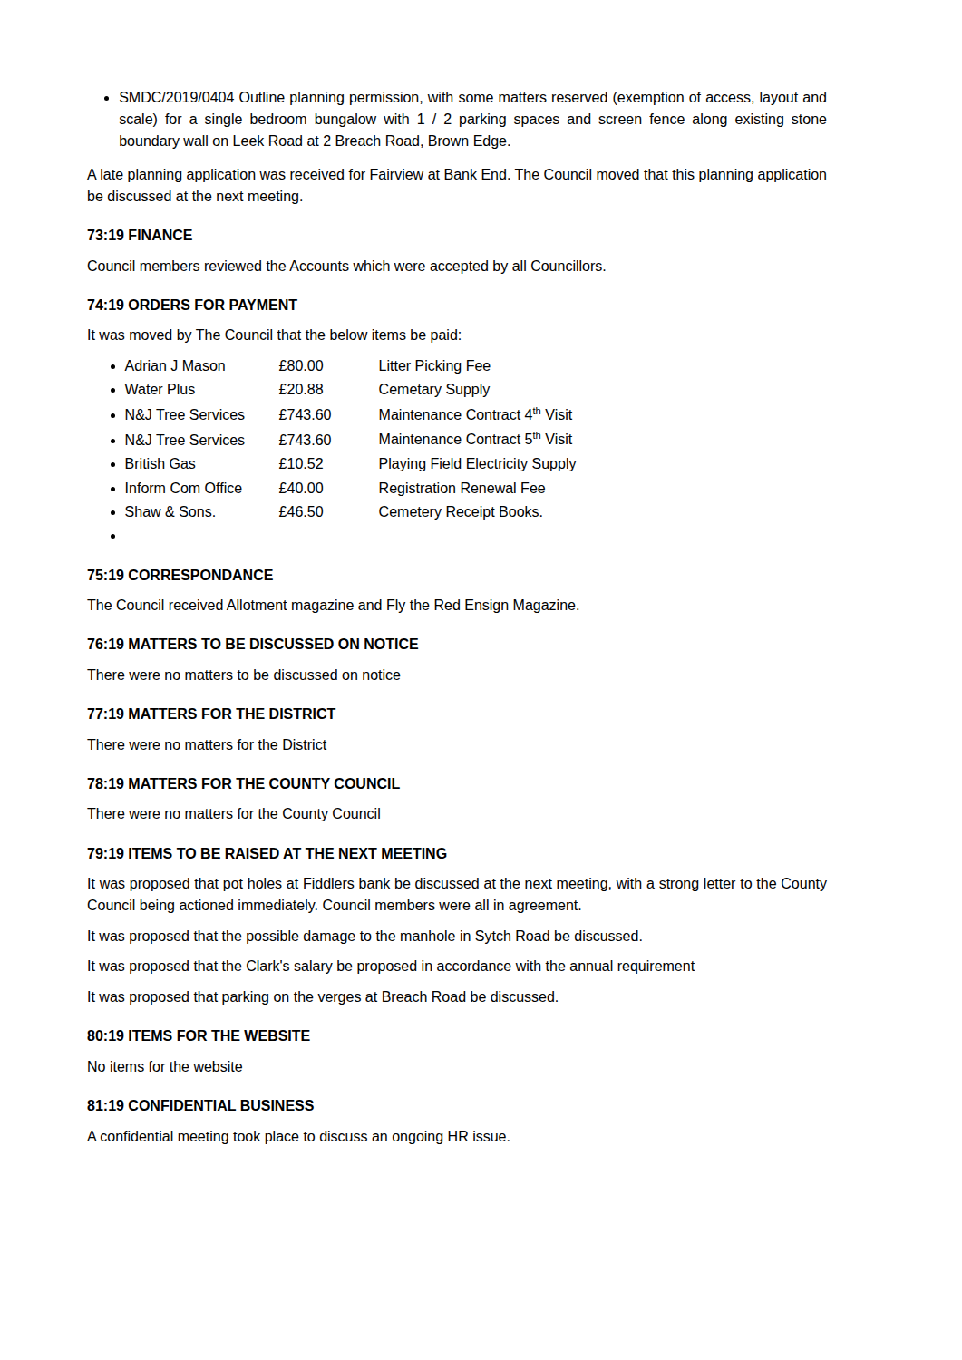SMDC/2019/0404 Outline planning permission, with some matters reserved (exemption of access, layout and scale) for a single bedroom bungalow with 1 / 2 parking spaces and screen fence along existing stone boundary wall on Leek Road at 2 Breach Road, Brown Edge.
A late planning application was received for Fairview at Bank End. The Council moved that this planning application be discussed at the next meeting.
73:19 FINANCE
Council members reviewed the Accounts which were accepted by all Councillors.
74:19 ORDERS FOR PAYMENT
It was moved by The Council that the below items be paid:
Adrian J Mason£80.00 Litter Picking Fee
Water Plus£20.88 Cemetary Supply
N&J Tree Services£743.60 Maintenance Contract 4th Visit
N&J Tree Services£743.60 Maintenance Contract 5th Visit
British Gas£10.52 Playing Field Electricity Supply
Inform Com Office£40.00 Registration Renewal Fee
Shaw & Sons.£46.50 Cemetery Receipt Books.
75:19 CORRESPONDANCE
The Council received Allotment magazine and Fly the Red Ensign Magazine.
76:19 MATTERS TO BE DISCUSSED ON NOTICE
There were no matters to be discussed on notice
77:19 MATTERS FOR THE DISTRICT
There were no matters for the District
78:19 MATTERS FOR THE COUNTY COUNCIL
There were no matters for the County Council
79:19 ITEMS TO BE RAISED AT THE NEXT MEETING
It was proposed that pot holes at Fiddlers bank be discussed at the next meeting, with a strong letter to the County Council being actioned immediately. Council members were all in agreement.
It was proposed that the possible damage to the manhole in Sytch Road be discussed.
It was proposed that the Clark's salary be proposed in accordance with the annual requirement
It was proposed that parking on the verges at Breach Road be discussed.
80:19 ITEMS FOR THE WEBSITE
No items for the website
81:19 CONFIDENTIAL BUSINESS
A confidential meeting took place to discuss an ongoing HR issue.